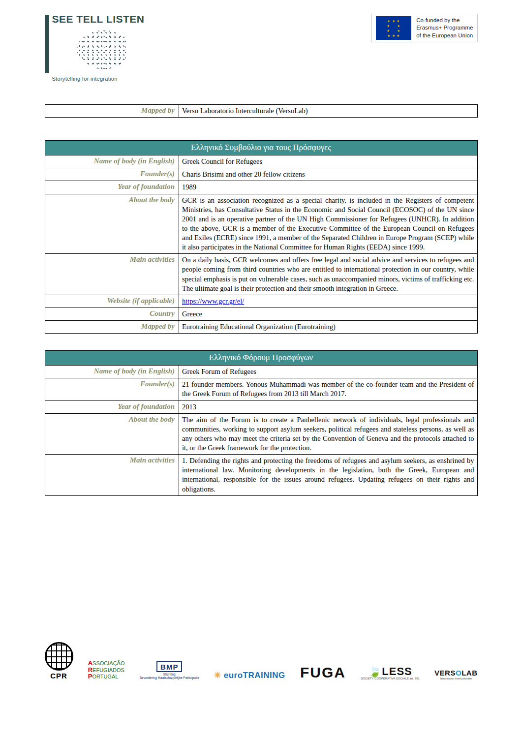SEE TELL LISTEN
Storytelling for integration
Co-funded by the
Erasmus+ Programme
of the European Union
| Mapped by | Verso Laboratorio Interculturale (VersoLab) |
Ελληνικό Συμβούλιο για τους Πρόσφυγες
| Name of body (in English) | Greek Council for Refugees |
| Founder(s) | Charis Brisimi and other 20 fellow citizens |
| Year of foundation | 1989 |
| About the body | GCR is an association recognized as a special charity, is included in the Registers of competent Ministries, has Consultative Status in the Economic and Social Council (ECOSOC) of the UN since 2001 and is an operative partner of the UN High Commissioner for Refugees (UNHCR). In addition to the above, GCR is a member of the Executive Committee of the European Council on Refugees and Exiles (ECRE) since 1991, a member of the Separated Children in Europe Program (SCEP) while it also participates in the National Committee for Human Rights (EEDA) since 1999. |
| Main activities | On a daily basis, GCR welcomes and offers free legal and social advice and services to refugees and people coming from third countries who are entitled to international protection in our country, while special emphasis is put on vulnerable cases, such as unaccompanied minors, victims of trafficking etc. The ultimate goal is their protection and their smooth integration in Greece. |
| Website (if applicable) | https://www.gcr.gr/el/ |
| Country | Greece |
| Mapped by | Eurotraining Educational Organization (Eurotraining) |
Ελληνικό Φόρουμ Προσφύγων
| Name of body (in English) | Greek Forum of Refugees |
| Founder(s) | 21 founder members. Yonous Muhammadi was member of the co-founder team and the President of the Greek Forum of Refugees from 2013 till March 2017. |
| Year of foundation | 2013 |
| About the body | The aim of the Forum is to create a Panhellenic network of individuals, legal professionals and communities, working to support asylum seekers, political refugees and stateless persons, as well as any others who may meet the criteria set by the Convention of Geneva and the protocols attached to it, or the Greek framework for the protection. |
| Main activities | 1. Defending the rights and protecting the freedoms of refugees and asylum seekers, as enshrined by international law. Monitoring developments in the legislation, both the Greek, European and international, responsible for the issues around refugees. Updating refugees on their rights and obligations. |
CPR
ASSOCIAÇÃO
REFUGIADOS
PORTUGAL
BMP
Stichting
Bevordering Maatschappelijke Participatie
✳ euroTRAINING
FUGA
🍃LESS
SOCIETY COOPERATIVA SOCIALE art. 381
VERSOLAB
laboratorio interculturale